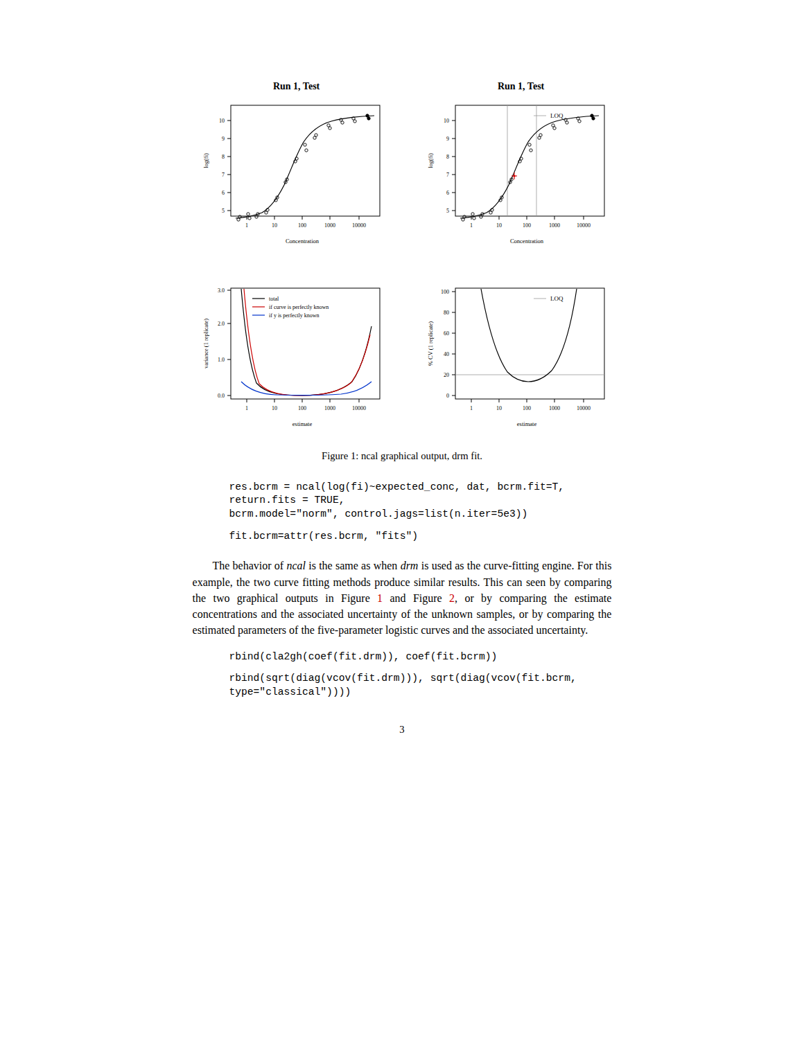Run 1, Test
5 6 7 8 9 10 1 10 100 1000 10000 Concentration log(fi)
Run 1, Test
LOQ 5 6 7 8 9 10 1 10 100 1000 10000 Concentration log(fi)
0.0 1.0 2.0 3.0 1 10 100 1000 10000 estimate variance (1 replicate) total if curve is perfectly known if y is perfectly known
0 20 40 60 80 100 1 10 100 1000 10000 estimate % CV (1 replicate) LOQ
Figure 1: ncal graphical output, drm fit.
res.bcrm = ncal(log(fi)~expected_conc, dat, bcrm.fit=T, return.fits = TRUE, bcrm.model="norm", control.jags=list(n.iter=5e3))
fit.bcrm=attr(res.bcrm, "fits")
The behavior of ncal is the same as when drm is used as the curve-fitting engine. For this example, the two curve fitting methods produce similar results. This can seen by comparing the two graphical outputs in Figure 1 and Figure 2, or by comparing the estimate concentrations and the associated uncertainty of the unknown samples, or by comparing the estimated parameters of the five-parameter logistic curves and the associated uncertainty.
rbind(cla2gh(coef(fit.drm)), coef(fit.bcrm))
rbind(sqrt(diag(vcov(fit.drm))), sqrt(diag(vcov(fit.bcrm, type="classical"))))
3